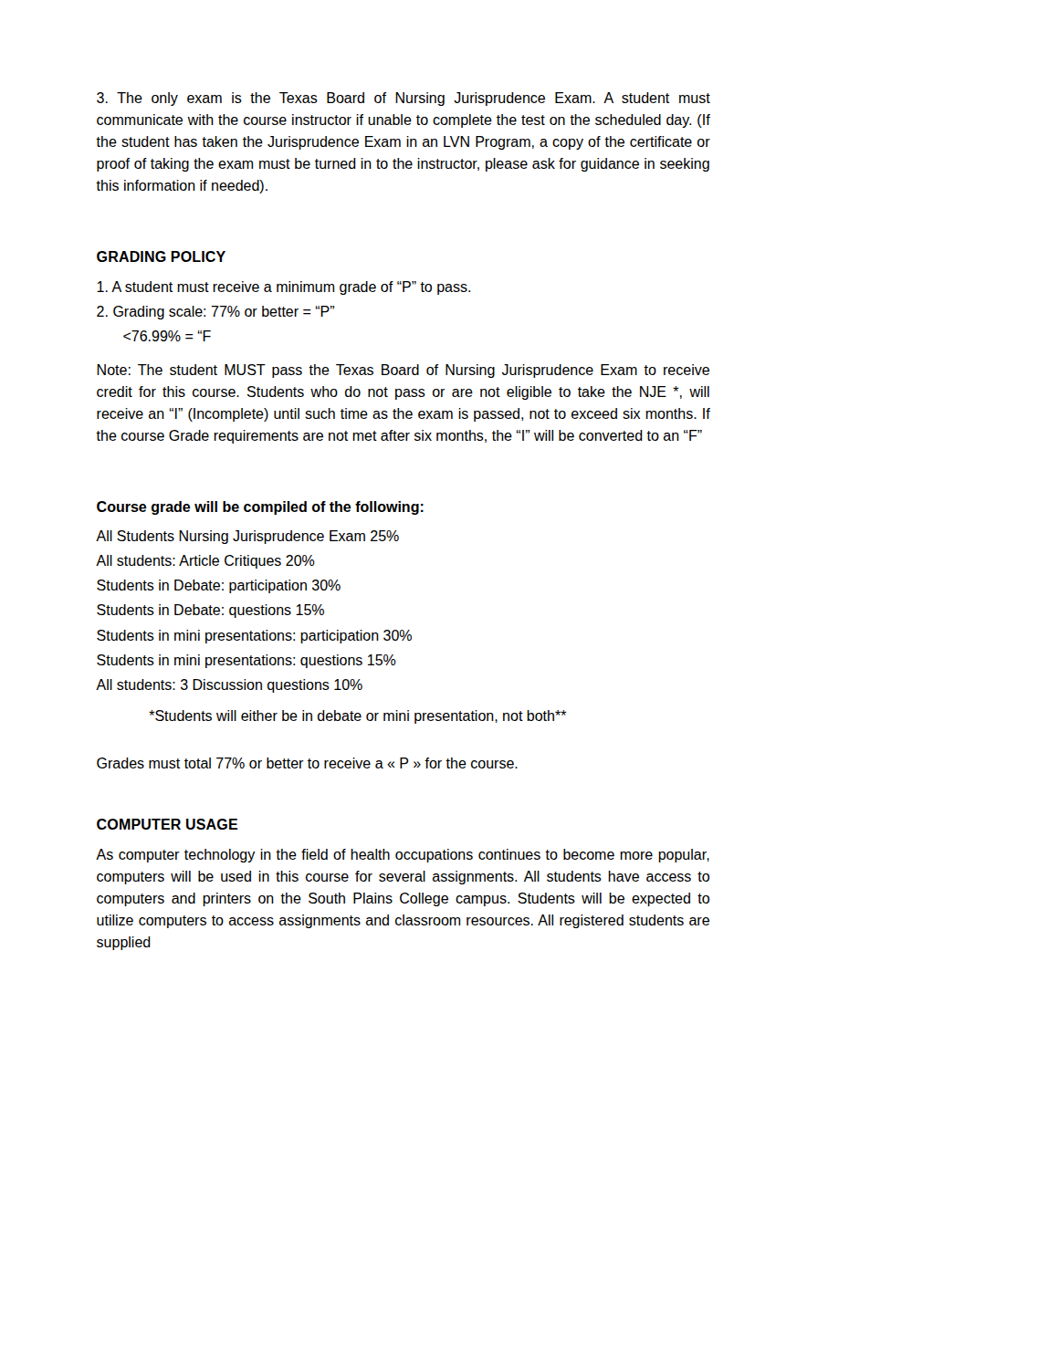3. The only exam is the Texas Board of Nursing Jurisprudence Exam. A student must communicate with the course instructor if unable to complete the test on the scheduled day. (If the student has taken the Jurisprudence Exam in an LVN Program, a copy of the certificate or proof of taking the exam must be turned in to the instructor, please ask for guidance in seeking this information if needed).
Grading Policy
1. A student must receive a minimum grade of “P” to pass.
2. Grading scale: 77% or better = “P”
<76.99% = “F
Note: The student MUST pass the Texas Board of Nursing Jurisprudence Exam to receive credit for this course. Students who do not pass or are not eligible to take the NJE *, will receive an “I” (Incomplete) until such time as the exam is passed, not to exceed six months. If the course Grade requirements are not met after six months, the “I” will be converted to an “F”
Course grade will be compiled of the following:
All Students Nursing Jurisprudence Exam 25%
All students: Article Critiques 20%
Students in Debate: participation 30%
Students in Debate: questions 15%
Students in mini presentations: participation 30%
Students in mini presentations: questions 15%
All students: 3 Discussion questions 10%
*Students will either be in debate or mini presentation, not both**
Grades must total 77% or better to receive a « P » for the course.
Computer Usage
As computer technology in the field of health occupations continues to become more popular, computers will be used in this course for several assignments. All students have access to computers and printers on the South Plains College campus. Students will be expected to utilize computers to access assignments and classroom resources. All registered students are supplied